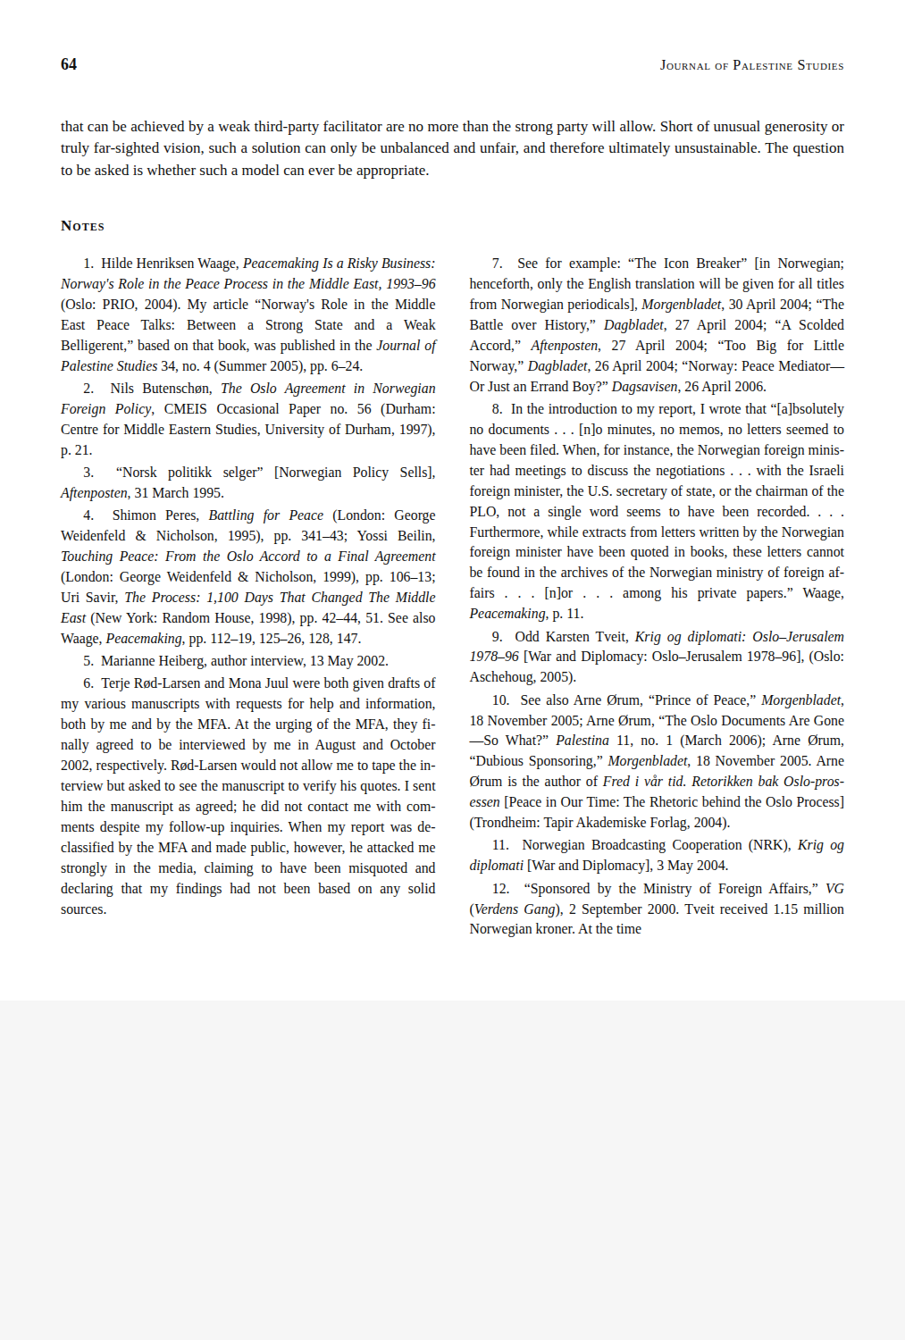64 Journal of Palestine Studies
that can be achieved by a weak third-party facilitator are no more than the strong party will allow. Short of unusual generosity or truly far-sighted vision, such a solution can only be unbalanced and unfair, and therefore ultimately unsustainable. The question to be asked is whether such a model can ever be appropriate.
Notes
1. Hilde Henriksen Waage, Peacemaking Is a Risky Business: Norway's Role in the Peace Process in the Middle East, 1993–96 (Oslo: PRIO, 2004). My article “Norway's Role in the Middle East Peace Talks: Between a Strong State and a Weak Belligerent,” based on that book, was published in the Journal of Palestine Studies 34, no. 4 (Summer 2005), pp. 6–24.
2. Nils Butenschøn, The Oslo Agreement in Norwegian Foreign Policy, CMEIS Occasional Paper no. 56 (Durham: Centre for Middle Eastern Studies, University of Durham, 1997), p. 21.
3. “Norsk politikk selger” [Norwegian Policy Sells], Aftenposten, 31 March 1995.
4. Shimon Peres, Battling for Peace (London: George Weidenfeld & Nicholson, 1995), pp. 341–43; Yossi Beilin, Touching Peace: From the Oslo Accord to a Final Agreement (London: George Weidenfeld & Nicholson, 1999), pp. 106–13; Uri Savir, The Process: 1,100 Days That Changed The Middle East (New York: Random House, 1998), pp. 42–44, 51. See also Waage, Peacemaking, pp. 112–19, 125–26, 128, 147.
5. Marianne Heiberg, author interview, 13 May 2002.
6. Terje Rød-Larsen and Mona Juul were both given drafts of my various manuscripts with requests for help and information, both by me and by the MFA. At the urging of the MFA, they finally agreed to be interviewed by me in August and October 2002, respectively. Rød-Larsen would not allow me to tape the interview but asked to see the manuscript to verify his quotes. I sent him the manuscript as agreed; he did not contact me with comments despite my follow-up inquiries. When my report was declassified by the MFA and made public, however, he attacked me strongly in the media, claiming to have been misquoted and declaring that my findings had not been based on any solid sources.
7. See for example: “The Icon Breaker” [in Norwegian; henceforth, only the English translation will be given for all titles from Norwegian periodicals], Morgenbladet, 30 April 2004; “The Battle over History,” Dagbladet, 27 April 2004; “A Scolded Accord,” Aftenposten, 27 April 2004; “Too Big for Little Norway,” Dagbladet, 26 April 2004; “Norway: Peace Mediator—Or Just an Errand Boy?” Dagsavisen, 26 April 2006.
8. In the introduction to my report, I wrote that “[a]bsolutely no documents . . . [n]o minutes, no memos, no letters seemed to have been filed. When, for instance, the Norwegian foreign minister had meetings to discuss the negotiations . . . with the Israeli foreign minister, the U.S. secretary of state, or the chairman of the PLO, not a single word seems to have been recorded. . . . Furthermore, while extracts from letters written by the Norwegian foreign minister have been quoted in books, these letters cannot be found in the archives of the Norwegian ministry of foreign affairs . . . [n]or . . . among his private papers.” Waage, Peacemaking, p. 11.
9. Odd Karsten Tveit, Krig og diplomati: Oslo–Jerusalem 1978–96 [War and Diplomacy: Oslo–Jerusalem 1978–96], (Oslo: Aschehoug, 2005).
10. See also Arne Ørum, “Prince of Peace,” Morgenbladet, 18 November 2005; Arne Ørum, “The Oslo Documents Are Gone—So What?” Palestina 11, no. 1 (March 2006); Arne Ørum, “Dubious Sponsoring,” Morgenbladet, 18 November 2005. Arne Ørum is the author of Fred i vår tid. Retorikken bak Oslo-prosessen [Peace in Our Time: The Rhetoric behind the Oslo Process] (Trondheim: Tapir Akademiske Forlag, 2004).
11. Norwegian Broadcasting Cooperation (NRK), Krig og diplomati [War and Diplomacy], 3 May 2004.
12. “Sponsored by the Ministry of Foreign Affairs,” VG (Verdens Gang), 2 September 2000. Tveit received 1.15 million Norwegian kroner. At the time